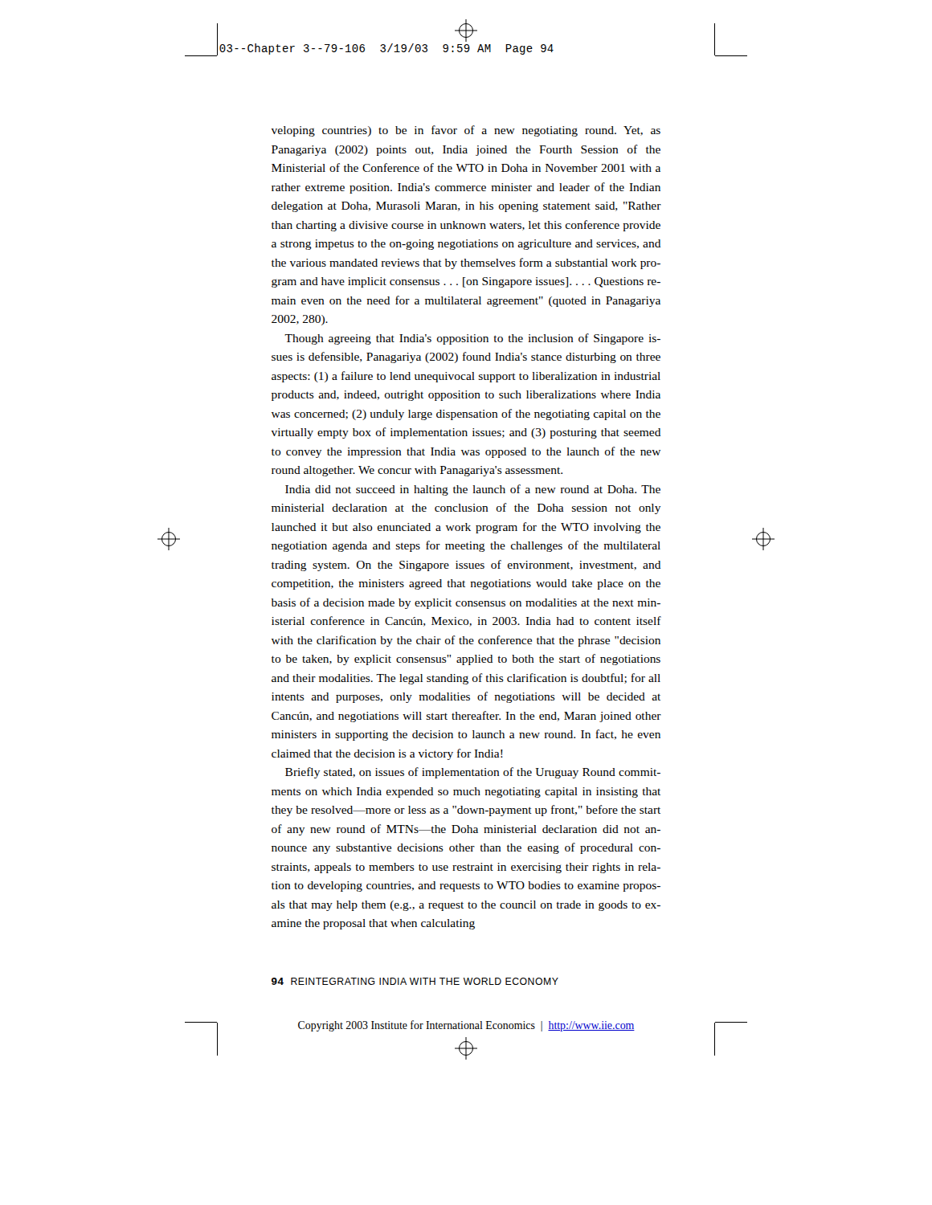03--Chapter 3--79-106 3/19/03 9:59 AM Page 94
veloping countries) to be in favor of a new negotiating round. Yet, as Panagariya (2002) points out, India joined the Fourth Session of the Ministerial of the Conference of the WTO in Doha in November 2001 with a rather extreme position. India's commerce minister and leader of the Indian delegation at Doha, Murasoli Maran, in his opening statement said, "Rather than charting a divisive course in unknown waters, let this conference provide a strong impetus to the on-going negotiations on agriculture and services, and the various mandated reviews that by themselves form a substantial work program and have implicit consensus . . . [on Singapore issues]. . . . Questions remain even on the need for a multilateral agreement" (quoted in Panagariya 2002, 280).
Though agreeing that India's opposition to the inclusion of Singapore issues is defensible, Panagariya (2002) found India's stance disturbing on three aspects: (1) a failure to lend unequivocal support to liberalization in industrial products and, indeed, outright opposition to such liberalizations where India was concerned; (2) unduly large dispensation of the negotiating capital on the virtually empty box of implementation issues; and (3) posturing that seemed to convey the impression that India was opposed to the launch of the new round altogether. We concur with Panagariya's assessment.
India did not succeed in halting the launch of a new round at Doha. The ministerial declaration at the conclusion of the Doha session not only launched it but also enunciated a work program for the WTO involving the negotiation agenda and steps for meeting the challenges of the multilateral trading system. On the Singapore issues of environment, investment, and competition, the ministers agreed that negotiations would take place on the basis of a decision made by explicit consensus on modalities at the next ministerial conference in Cancún, Mexico, in 2003. India had to content itself with the clarification by the chair of the conference that the phrase "decision to be taken, by explicit consensus" applied to both the start of negotiations and their modalities. The legal standing of this clarification is doubtful; for all intents and purposes, only modalities of negotiations will be decided at Cancún, and negotiations will start thereafter. In the end, Maran joined other ministers in supporting the decision to launch a new round. In fact, he even claimed that the decision is a victory for India!
Briefly stated, on issues of implementation of the Uruguay Round commitments on which India expended so much negotiating capital in insisting that they be resolved—more or less as a "down-payment up front," before the start of any new round of MTNs—the Doha ministerial declaration did not announce any substantive decisions other than the easing of procedural constraints, appeals to members to use restraint in exercising their rights in relation to developing countries, and requests to WTO bodies to examine proposals that may help them (e.g., a request to the council on trade in goods to examine the proposal that when calculating
94 REINTEGRATING INDIA WITH THE WORLD ECONOMY
Copyright 2003 Institute for International Economics | http://www.iie.com